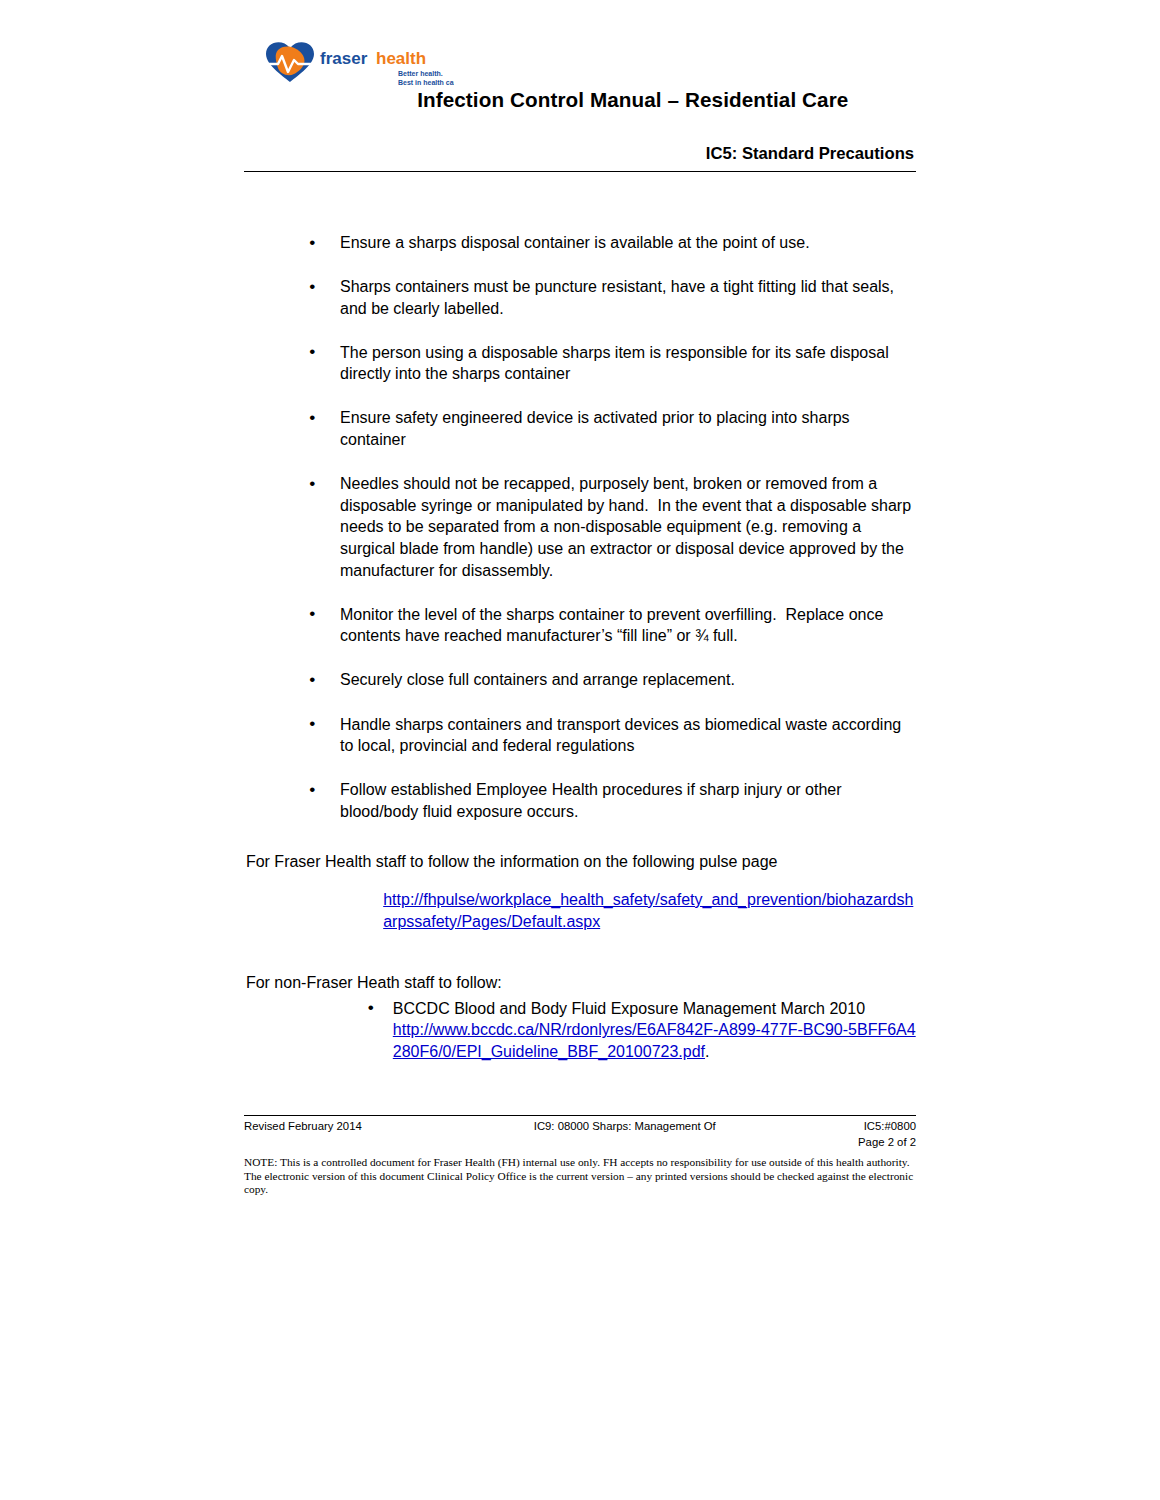fraser health Better health. Best in health care.
Infection Control Manual – Residential Care
IC5: Standard Precautions
Ensure a sharps disposal container is available at the point of use.
Sharps containers must be puncture resistant, have a tight fitting lid that seals, and be clearly labelled.
The person using a disposable sharps item is responsible for its safe disposal directly into the sharps container
Ensure safety engineered device is activated prior to placing into sharps container
Needles should not be recapped, purposely bent, broken or removed from a disposable syringe or manipulated by hand. In the event that a disposable sharp needs to be separated from a non-disposable equipment (e.g. removing a surgical blade from handle) use an extractor or disposal device approved by the manufacturer for disassembly.
Monitor the level of the sharps container to prevent overfilling. Replace once contents have reached manufacturer’s “fill line” or ¾ full.
Securely close full containers and arrange replacement.
Handle sharps containers and transport devices as biomedical waste according to local, provincial and federal regulations
Follow established Employee Health procedures if sharp injury or other blood/body fluid exposure occurs.
For Fraser Health staff to follow the information on the following pulse page
http://fhpulse/workplace_health_safety/safety_and_prevention/biohazardsharpssafety/Pages/Default.aspx
For non-Fraser Heath staff to follow:
BCCDC Blood and Body Fluid Exposure Management March 2010 http://www.bccdc.ca/NR/rdonlyres/E6AF842F-A899-477F-BC90-5BFF6A4280F6/0/EPI_Guideline_BBF_20100723.pdf.
Revised February 2014
IC9: 08000 Sharps: Management Of
IC5:#0800
Page 2 of 2
NOTE: This is a controlled document for Fraser Health (FH) internal use only. FH accepts no responsibility for use outside of this health authority. The electronic version of this document Clinical Policy Office is the current version – any printed versions should be checked against the electronic copy.